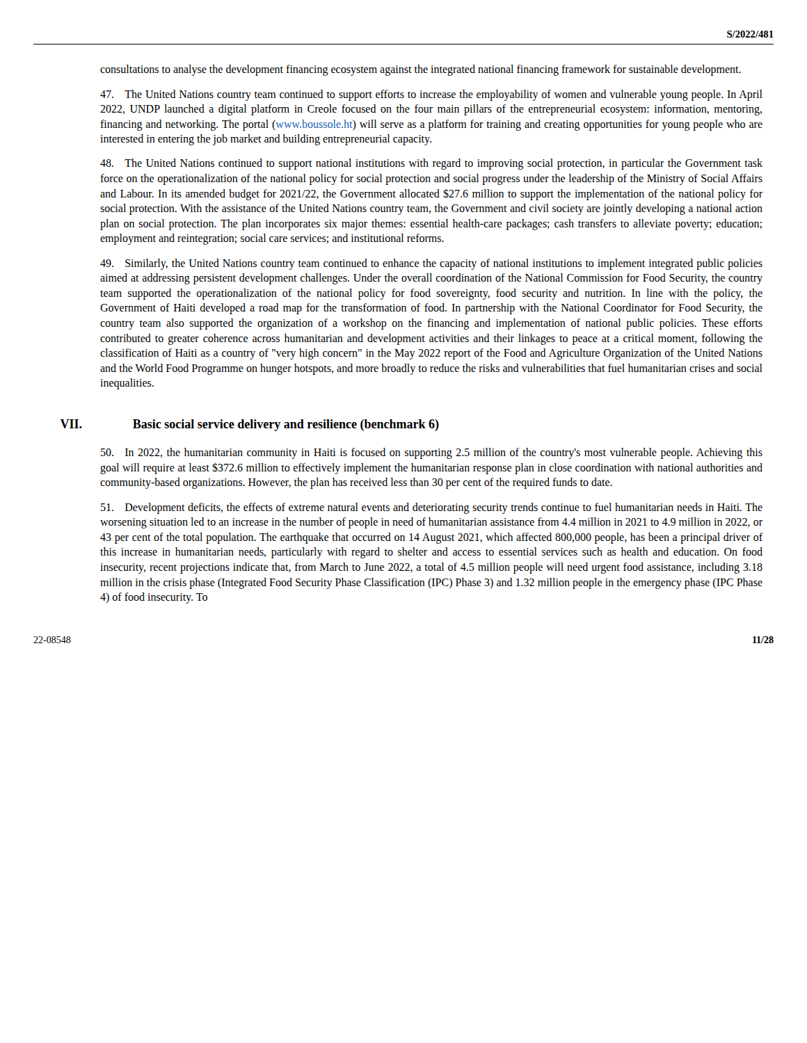S/2022/481
consultations to analyse the development financing ecosystem against the integrated national financing framework for sustainable development.
47. The United Nations country team continued to support efforts to increase the employability of women and vulnerable young people. In April 2022, UNDP launched a digital platform in Creole focused on the four main pillars of the entrepreneurial ecosystem: information, mentoring, financing and networking. The portal (www.boussole.ht) will serve as a platform for training and creating opportunities for young people who are interested in entering the job market and building entrepreneurial capacity.
48. The United Nations continued to support national institutions with regard to improving social protection, in particular the Government task force on the operationalization of the national policy for social protection and social progress under the leadership of the Ministry of Social Affairs and Labour. In its amended budget for 2021/22, the Government allocated $27.6 million to support the implementation of the national policy for social protection. With the assistance of the United Nations country team, the Government and civil society are jointly developing a national action plan on social protection. The plan incorporates six major themes: essential health-care packages; cash transfers to alleviate poverty; education; employment and reintegration; social care services; and institutional reforms.
49. Similarly, the United Nations country team continued to enhance the capacity of national institutions to implement integrated public policies aimed at addressing persistent development challenges. Under the overall coordination of the National Commission for Food Security, the country team supported the operationalization of the national policy for food sovereignty, food security and nutrition. In line with the policy, the Government of Haiti developed a road map for the transformation of food. In partnership with the National Coordinator for Food Security, the country team also supported the organization of a workshop on the financing and implementation of national public policies. These efforts contributed to greater coherence across humanitarian and development activities and their linkages to peace at a critical moment, following the classification of Haiti as a country of "very high concern" in the May 2022 report of the Food and Agriculture Organization of the United Nations and the World Food Programme on hunger hotspots, and more broadly to reduce the risks and vulnerabilities that fuel humanitarian crises and social inequalities.
VII. Basic social service delivery and resilience (benchmark 6)
50. In 2022, the humanitarian community in Haiti is focused on supporting 2.5 million of the country's most vulnerable people. Achieving this goal will require at least $372.6 million to effectively implement the humanitarian response plan in close coordination with national authorities and community-based organizations. However, the plan has received less than 30 per cent of the required funds to date.
51. Development deficits, the effects of extreme natural events and deteriorating security trends continue to fuel humanitarian needs in Haiti. The worsening situation led to an increase in the number of people in need of humanitarian assistance from 4.4 million in 2021 to 4.9 million in 2022, or 43 per cent of the total population. The earthquake that occurred on 14 August 2021, which affected 800,000 people, has been a principal driver of this increase in humanitarian needs, particularly with regard to shelter and access to essential services such as health and education. On food insecurity, recent projections indicate that, from March to June 2022, a total of 4.5 million people will need urgent food assistance, including 3.18 million in the crisis phase (Integrated Food Security Phase Classification (IPC) Phase 3) and 1.32 million people in the emergency phase (IPC Phase 4) of food insecurity. To
22-08548 11/28